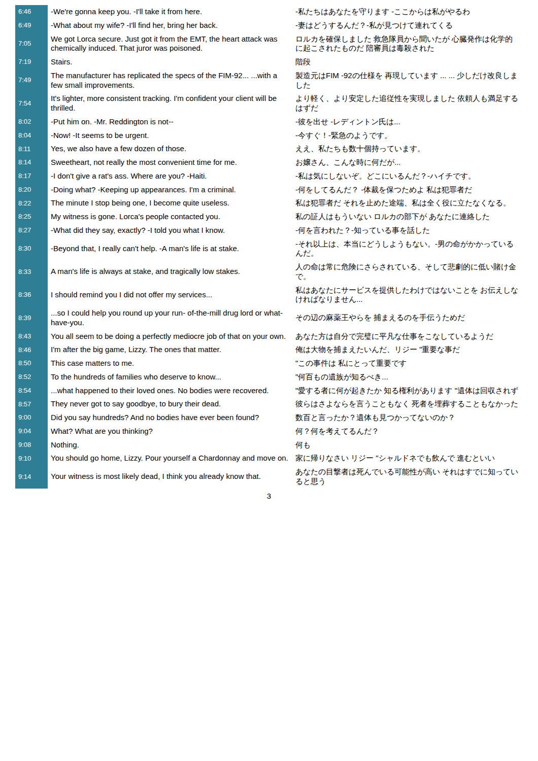| 6:46 | -We're gonna keep you. -I'll take it from here. | -私たちはあなたを守ります -ここからは私がやるわ |
| 6:49 | -What about my wife? -I'll find her, bring her back. | -妻はどうするんだ？-私が見つけて連れてくる |
| 7:05 | We got Lorca secure. Just got it from the EMT, the heart attack was chemically induced. That juror was poisoned. | ロルカを確保しました 救急隊員から聞いたが 心臓発作は化学的に起こされたものだ 陪審員は毒殺された |
| 7:19 | Stairs. | 階段 |
| 7:49 | The manufacturer has replicated the specs of the FIM-92... ...with a few small improvements. | 製造元はFIM -92の仕様を 再現しています ... ... 少しだけ改良しました |
| 7:54 | It's lighter, more consistent tracking. I'm confident your client will be thrilled. | より軽く、より安定した追従性を実現しました 依頼人も満足するはずだ |
| 8:02 | -Put him on. -Mr. Reddington is not-- | -彼を出せ -レディントン氏は... |
| 8:04 | -Now! -It seems to be urgent. | -今すぐ！-緊急のようです。 |
| 8:11 | Yes, we also have a few dozen of those. | ええ、私たちも数十個持っています。 |
| 8:14 | Sweetheart, not really the most convenient time for me. | お嬢さん、こんな時に何だが... |
| 8:17 | -I don't give a rat's ass. Where are you? -Haiti. | -私は気にしないぞ。どこにいるんだ？-ハイチです。 |
| 8:20 | -Doing what? -Keeping up appearances. I'm a criminal. | -何をしてるんだ？ -体裁を保つためよ 私は犯罪者だ |
| 8:22 | The minute I stop being one, I become quite useless. | 私は犯罪者だ それを止めた途端、私は全く役に立たなくなる。 |
| 8:25 | My witness is gone. Lorca's people contacted you. | 私の証人はもういない ロルカの部下が あなたに連絡した |
| 8:27 | -What did they say, exactly? -I told you what I know. | -何を言われた？-知っている事を話した |
| 8:30 | -Beyond that, I really can't help. -A man's life is at stake. | -それ以上は、本当にどうしようもない。-男の命がかかっているんだ。 |
| 8:33 | A man's life is always at stake, and tragically low stakes. | 人の命は常に危険にさらされている、そして悲劇的に低い賭け金で。 |
| 8:36 | I should remind you I did not offer my services... | 私はあなたにサービスを提供したわけではないことを お伝えしなければなりません... |
| 8:39 | ...so I could help you round up your run- of-the-mill drug lord or what-have-you. | その辺の麻薬王やらを 捕まえるのを手伝うためだ |
| 8:43 | You all seem to be doing a perfectly mediocre job of that on your own. | あなた方は自分で完璧に平凡な仕事をこなしているようだ |
| 8:46 | I'm after the big game, Lizzy. The ones that matter. | 俺は大物を捕まえたいんだ、リジー "重要な事だ |
| 8:50 | This case matters to me. | "この事件は 私にとって重要です |
| 8:52 | To the hundreds of families who deserve to know... | "何百もの遺族が知るべき... |
| 8:54 | ...what happened to their loved ones. No bodies were recovered. | "愛する者に何が起きたか 知る権利があります "遺体は回収されず |
| 8:57 | They never got to say goodbye, to bury their dead. | 彼らはさよならを言うこともなく 死者を埋葬することもなかった |
| 9:00 | Did you say hundreds? And no bodies have ever been found? | 数百と言ったか？遺体も見つかってないのか？ |
| 9:04 | What? What are you thinking? | 何？何を考えてるんだ？ |
| 9:08 | Nothing. | 何も |
| 9:10 | You should go home, Lizzy. Pour yourself a Chardonnay and move on. | 家に帰りなさい リジー "シャルドネでも飲んで 進むといい |
| 9:14 | Your witness is most likely dead, I think you already know that. | あなたの目撃者は死んでいる可能性が高い それはすでに知っていると思う |
3